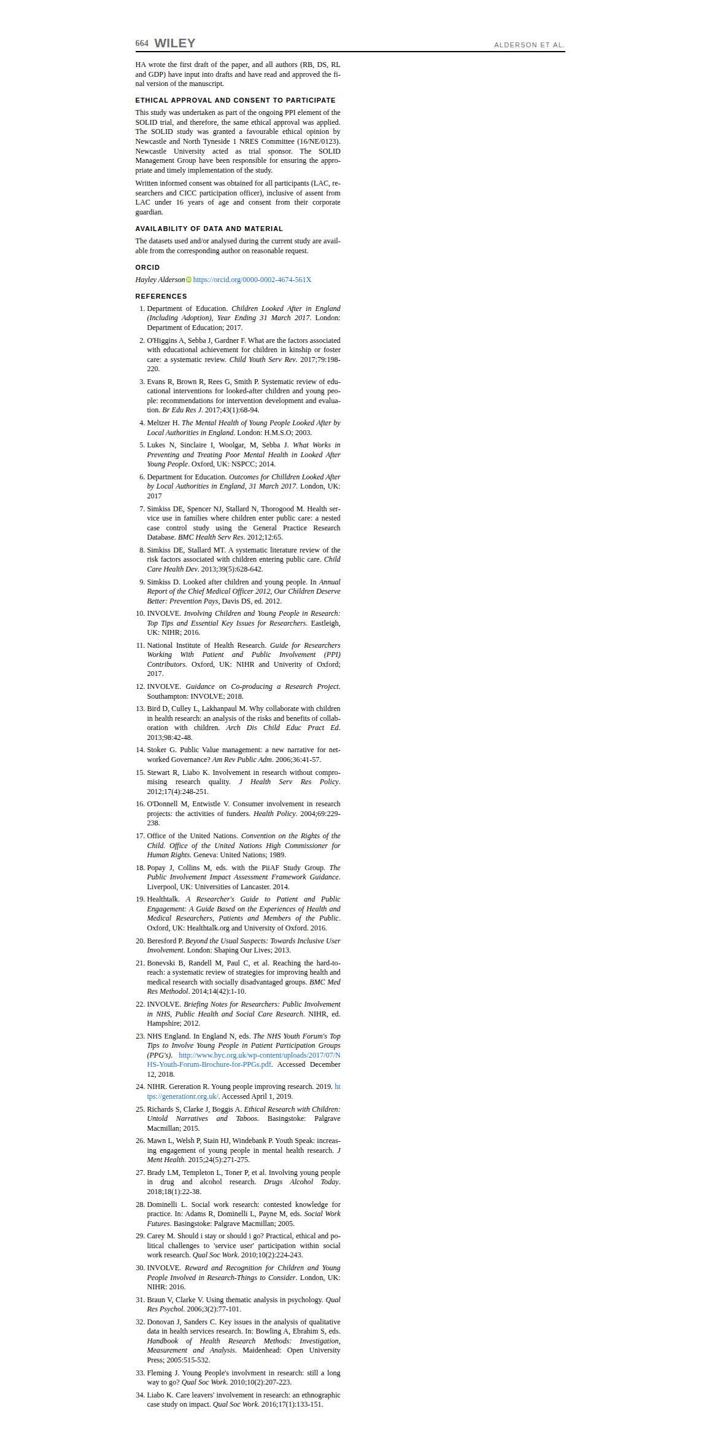664 WILEY Alderson et al.
HA wrote the first draft of the paper, and all authors (RB, DS, RL and GDP) have input into drafts and have read and approved the final version of the manuscript.
Ethical approval and consent to participate
This study was undertaken as part of the ongoing PPI element of the SOLID trial, and therefore, the same ethical approval was applied. The SOLID study was granted a favourable ethical opinion by Newcastle and North Tyneside 1 NRES Committee (16/NE/0123). Newcastle University acted as trial sponsor. The SOLID Management Group have been responsible for ensuring the appropriate and timely implementation of the study.
Written informed consent was obtained for all participants (LAC, researchers and CICC participation officer), inclusive of assent from LAC under 16 years of age and consent from their corporate guardian.
Availability of data and material
The datasets used and/or analysed during the current study are available from the corresponding author on reasonable request.
ORCID
Hayley Alderson https://orcid.org/0000-0002-4674-561X
References
Department of Education. Children Looked After in England (Including Adoption), Year Ending 31 March 2017. London: Department of Education; 2017.
O'Higgins A, Sebba J, Gardner F. What are the factors associated with educational achievement for children in kinship or foster care: a systematic review. Child Youth Serv Rev. 2017;79:198-220.
Evans R, Brown R, Rees G, Smith P. Systematic review of educational interventions for looked-after children and young people: recommendations for intervention development and evaluation. Br Edu Res J. 2017;43(1):68-94.
Meltzer H. The Mental Health of Young People Looked After by Local Authorities in England. London: H.M.S.O; 2003.
Lukes N, Sinclaire I, Woolgar, M, Sebba J. What Works in Preventing and Treating Poor Mental Health in Looked After Young People. Oxford, UK: NSPCC; 2014.
Department for Education. Outcomes for Chilldren Looked After by Local Authorities in England, 31 March 2017. London, UK: 2017
Simkiss DE, Spencer NJ, Stallard N, Thorogood M. Health service use in families where children enter public care: a nested case control study using the General Practice Research Database. BMC Health Serv Res. 2012;12:65.
Simkiss DE, Stallard MT. A systematic literature review of the risk factors associated with children entering public care. Child Care Health Dev. 2013;39(5):628-642.
Simkiss D. Looked after children and young people. In Annual Report of the Chief Medical Officer 2012, Our Children Deserve Better: Prevention Pays, Davis DS, ed. 2012.
INVOLVE. Involving Children and Young People in Research: Top Tips and Essential Key Issues for Researchers. Eastleigh, UK: NIHR; 2016.
National Institute of Health Research. Guide for Researchers Working With Patient and Public Involvement (PPI) Contributors. Oxford, UK: NIHR and Univerity of Oxford; 2017.
INVOLVE. Guidance on Co-producing a Research Project. Southampton: INVOLVE; 2018.
Bird D, Culley L, Lakhanpaul M. Why collaborate with children in health research: an analysis of the risks and benefits of collaboration with children. Arch Dis Child Educ Pract Ed. 2013;98:42-48.
Stoker G. Public Value management: a new narrative for networked Governance? Am Rev Public Adm. 2006;36:41-57.
Stewart R, Liabo K. Involvement in research without compromising research quality. J Health Serv Res Policy. 2012;17(4):248-251.
O'Donnell M, Entwistle V. Consumer involvement in research projects: the activities of funders. Health Policy. 2004;69:229-238.
Office of the United Nations. Convention on the Rights of the Child. Office of the United Nations High Commissioner for Human Rights. Geneva: United Nations; 1989.
Popay J, Collins M, eds. with the PiiAF Study Group. The Public Involvement Impact Assessment Framework Guidance. Liverpool, UK: Universities of Lancaster. 2014.
Healthtalk. A Researcher's Guide to Patient and Public Engagement: A Guide Based on the Experiences of Health and Medical Researchers, Patients and Members of the Public. Oxford, UK: Healthtalk.org and University of Oxford. 2016.
Beresford P. Beyond the Usual Suspects: Towards Inclusive User Involvement. London: Shaping Our Lives; 2013.
Bonevski B, Randell M, Paul C, et al. Reaching the hard-to-reach: a systematic review of strategies for improving health and medical research with socially disadvantaged groups. BMC Med Res Methodol. 2014;14(42):1-10.
INVOLVE. Briefing Notes for Researchers: Public Involvement in NHS, Public Health and Social Care Research. NIHR, ed. Hampshire; 2012.
NHS England. In England N, eds. The NHS Youth Forum's Top Tips to Involve Young People in Patient Participation Groups (PPG's). http://www.byc.org.uk/wp-content/uploads/2017/07/NHS-Youth-Forum-Brochure-for-PPGs.pdf. Accessed December 12, 2018.
NIHR. Gereration R. Young people improving research. 2019. https://generationr.org.uk/. Accessed April 1, 2019.
Richards S, Clarke J, Boggis A. Ethical Research with Children: Untold Narratives and Taboos. Basingstoke: Palgrave Macmillan; 2015.
Mawn L, Welsh P, Stain HJ, Windebank P. Youth Speak: increasing engagement of young people in mental health research. J Ment Health. 2015;24(5):271-275.
Brady LM, Templeton L, Toner P, et al. Involving young people in drug and alcohol research. Drugs Alcohol Today. 2018;18(1):22-38.
Dominelli L. Social work research: contested knowledge for practice. In: Adams R, Dominelli L, Payne M, eds. Social Work Futures. Basingstoke: Palgrave Macmillan; 2005.
Carey M. Should i stay or should i go? Practical, ethical and political challenges to 'service user' participation within social work research. Qual Soc Work. 2010;10(2):224-243.
INVOLVE. Reward and Recognition for Children and Young People Involved in Research-Things to Consider. London, UK: NIHR: 2016.
Braun V, Clarke V. Using thematic analysis in psychology. Qual Res Psychol. 2006;3(2):77-101.
Donovan J, Sanders C. Key issues in the analysis of qualitative data in health services research. In: Bowling A, Ebrahim S, eds. Handbook of Health Research Methods: Investigation, Measurement and Analysis. Maidenhead: Open University Press; 2005:515-532.
Fleming J. Young People's involvment in research: still a long way to go? Qual Soc Work. 2010;10(2):207-223.
Liabo K. Care leavers' involvement in research: an ethnographic case study on impact. Qual Soc Work. 2016;17(1):133-151.